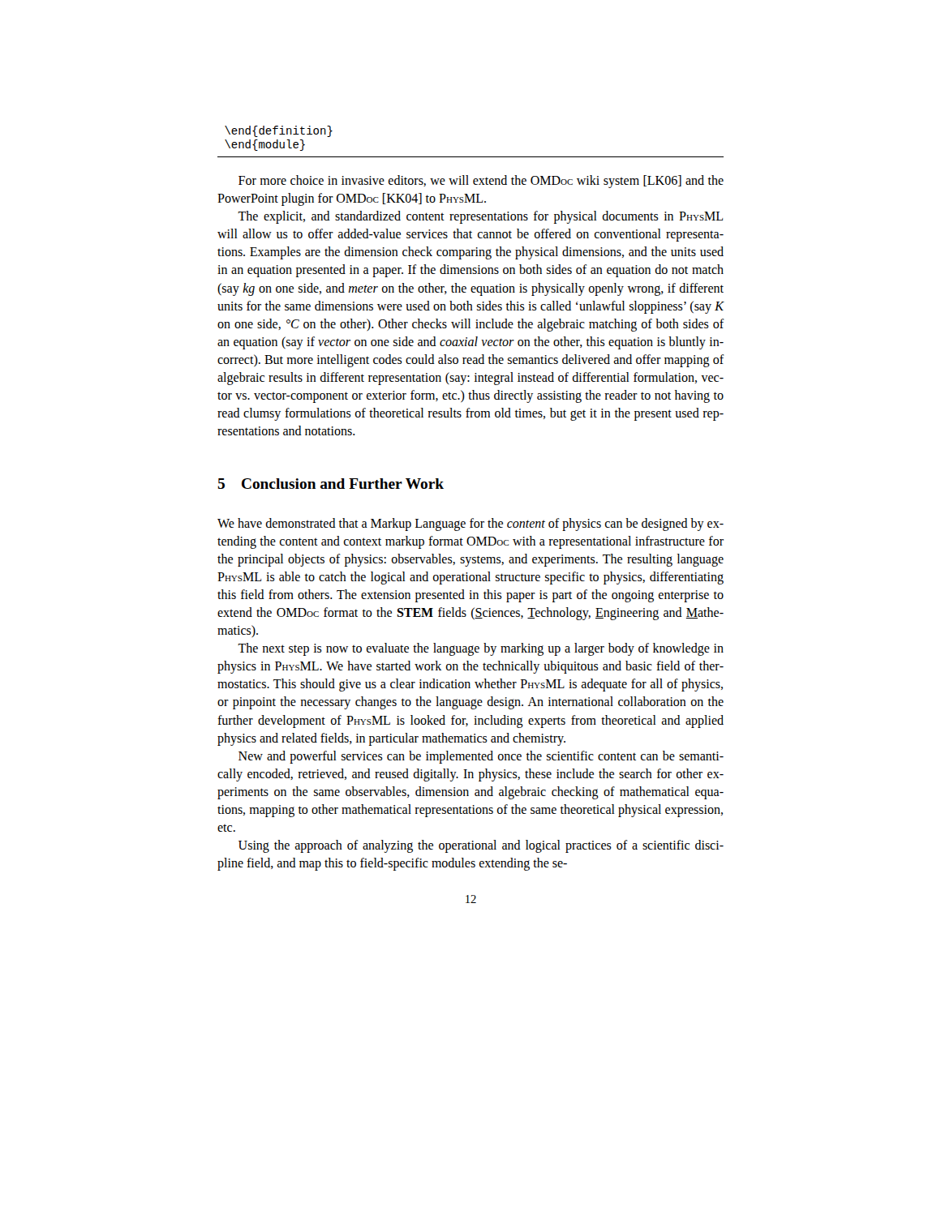\end{definition} \end{module}
For more choice in invasive editors, we will extend the OMDoc wiki system [LK06] and the PowerPoint plugin for OMDoc [KK04] to PhysML.
The explicit, and standardized content representations for physical documents in PhysML will allow us to offer added-value services that cannot be offered on conventional representations. Examples are the dimension check comparing the physical dimensions, and the units used in an equation presented in a paper. If the dimensions on both sides of an equation do not match (say kg on one side, and meter on the other, the equation is physically openly wrong, if different units for the same dimensions were used on both sides this is called ‘unlawful sloppiness’ (say K on one side, °C on the other). Other checks will include the algebraic matching of both sides of an equation (say if vector on one side and coaxial vector on the other, this equation is bluntly incorrect). But more intelligent codes could also read the semantics delivered and offer mapping of algebraic results in different representation (say: integral instead of differential formulation, vector vs. vector-component or exterior form, etc.) thus directly assisting the reader to not having to read clumsy formulations of theoretical results from old times, but get it in the present used representations and notations.
5 Conclusion and Further Work
We have demonstrated that a Markup Language for the content of physics can be designed by extending the content and context markup format OMDoc with a representational infrastructure for the principal objects of physics: observables, systems, and experiments. The resulting language PhysML is able to catch the logical and operational structure specific to physics, differentiating this field from others. The extension presented in this paper is part of the ongoing enterprise to extend the OMDoc format to the STEM fields (Sciences, Technology, Engineering and Mathematics).
The next step is now to evaluate the language by marking up a larger body of knowledge in physics in PhysML. We have started work on the technically ubiquitous and basic field of thermostatics. This should give us a clear indication whether PhysML is adequate for all of physics, or pinpoint the necessary changes to the language design. An international collaboration on the further development of PhysML is looked for, including experts from theoretical and applied physics and related fields, in particular mathematics and chemistry.
New and powerful services can be implemented once the scientific content can be semantically encoded, retrieved, and reused digitally. In physics, these include the search for other experiments on the same observables, dimension and algebraic checking of mathematical equations, mapping to other mathematical representations of the same theoretical physical expression, etc.
Using the approach of analyzing the operational and logical practices of a scientific discipline field, and map this to field-specific modules extending the se-
12